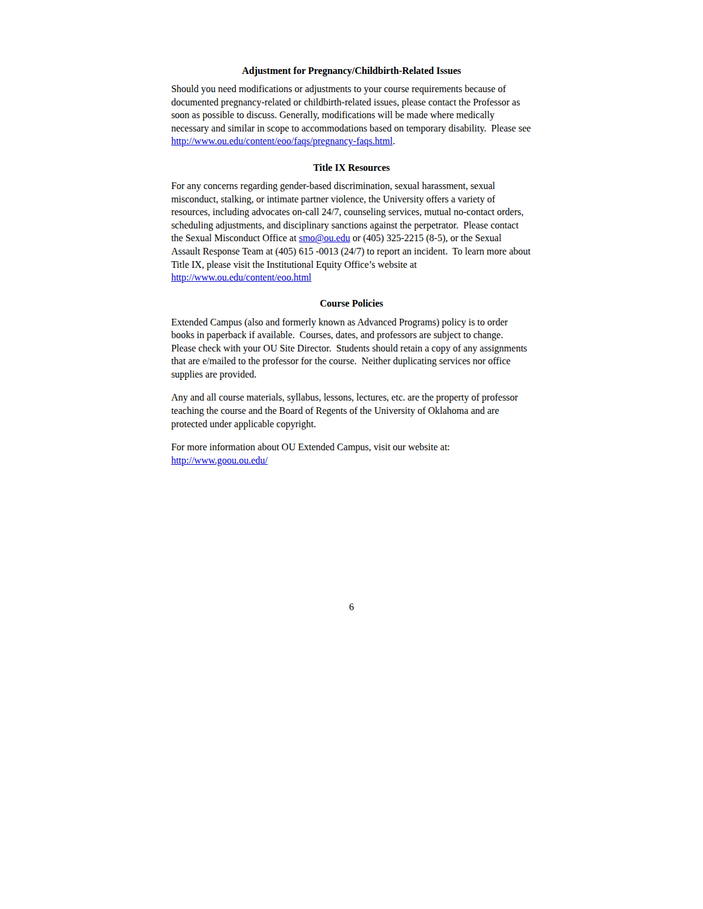Adjustment for Pregnancy/Childbirth-Related Issues
Should you need modifications or adjustments to your course requirements because of documented pregnancy-related or childbirth-related issues, please contact the Professor as soon as possible to discuss. Generally, modifications will be made where medically necessary and similar in scope to accommodations based on temporary disability. Please see http://www.ou.edu/content/eoo/faqs/pregnancy-faqs.html.
Title IX Resources
For any concerns regarding gender-based discrimination, sexual harassment, sexual misconduct, stalking, or intimate partner violence, the University offers a variety of resources, including advocates on-call 24/7, counseling services, mutual no-contact orders, scheduling adjustments, and disciplinary sanctions against the perpetrator. Please contact the Sexual Misconduct Office at smo@ou.edu or (405) 325-2215 (8-5), or the Sexual Assault Response Team at (405) 615 -0013 (24/7) to report an incident. To learn more about Title IX, please visit the Institutional Equity Office’s website at http://www.ou.edu/content/eoo.html
Course Policies
Extended Campus (also and formerly known as Advanced Programs) policy is to order books in paperback if available. Courses, dates, and professors are subject to change. Please check with your OU Site Director. Students should retain a copy of any assignments that are e/mailed to the professor for the course. Neither duplicating services nor office supplies are provided.
Any and all course materials, syllabus, lessons, lectures, etc. are the property of professor teaching the course and the Board of Regents of the University of Oklahoma and are protected under applicable copyright.
For more information about OU Extended Campus, visit our website at: http://www.goou.ou.edu/
6